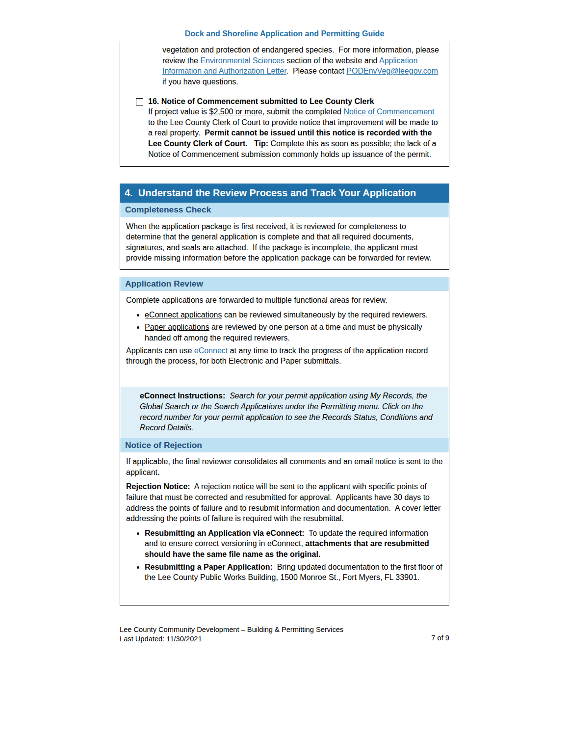Dock and Shoreline Application and Permitting Guide
vegetation and protection of endangered species. For more information, please review the Environmental Sciences section of the website and Application Information and Authorization Letter. Please contact PODEnvVeg@leegov.com if you have questions.
16. Notice of Commencement submitted to Lee County Clerk
If project value is $2,500 or more, submit the completed Notice of Commencement to the Lee County Clerk of Court to provide notice that improvement will be made to a real property. Permit cannot be issued until this notice is recorded with the Lee County Clerk of Court. Tip: Complete this as soon as possible; the lack of a Notice of Commencement submission commonly holds up issuance of the permit.
4. Understand the Review Process and Track Your Application
Completeness Check
When the application package is first received, it is reviewed for completeness to determine that the general application is complete and that all required documents, signatures, and seals are attached. If the package is incomplete, the applicant must provide missing information before the application package can be forwarded for review.
Application Review
Complete applications are forwarded to multiple functional areas for review.
eConnect applications can be reviewed simultaneously by the required reviewers.
Paper applications are reviewed by one person at a time and must be physically handed off among the required reviewers.
Applicants can use eConnect at any time to track the progress of the application record through the process, for both Electronic and Paper submittals.
eConnect Instructions: Search for your permit application using My Records, the Global Search or the Search Applications under the Permitting menu. Click on the record number for your permit application to see the Records Status, Conditions and Record Details.
Notice of Rejection
If applicable, the final reviewer consolidates all comments and an email notice is sent to the applicant.
Rejection Notice: A rejection notice will be sent to the applicant with specific points of failure that must be corrected and resubmitted for approval. Applicants have 30 days to address the points of failure and to resubmit information and documentation. A cover letter addressing the points of failure is required with the resubmittal.
Resubmitting an Application via eConnect: To update the required information and to ensure correct versioning in eConnect, attachments that are resubmitted should have the same file name as the original.
Resubmitting a Paper Application: Bring updated documentation to the first floor of the Lee County Public Works Building, 1500 Monroe St., Fort Myers, FL 33901.
Lee County Community Development – Building & Permitting Services
Last Updated: 11/30/2021
7 of 9